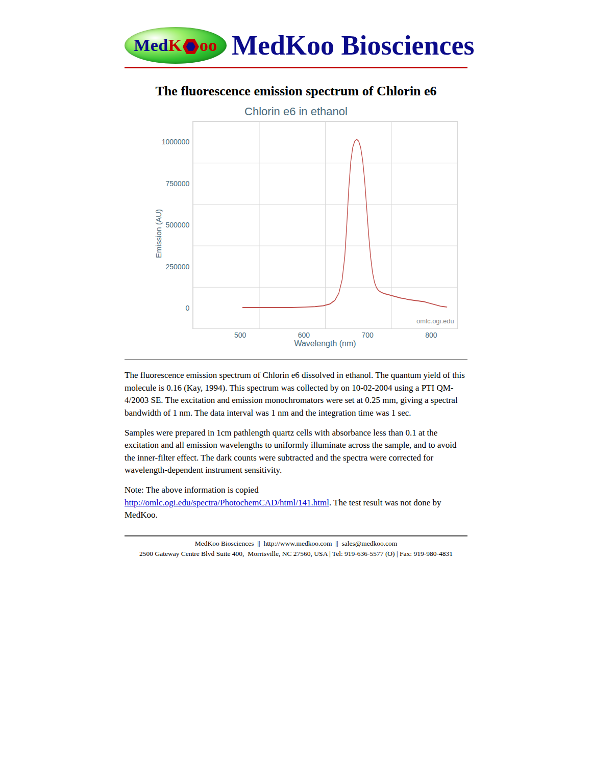Med K oo
MedKoo Biosciences
The fluorescence emission spectrum of Chlorin e6
Chlorin e6 in ethanol
Emission (AU)
1000000 750000 500000 250000 0
omlc.ogi.edu
500 600 700 800
Wavelength (nm)
The fluorescence emission spectrum of Chlorin e6 dissolved in ethanol. The quantum yield of this molecule is 0.16 (Kay, 1994). This spectrum was collected by on 10-02-2004 using a PTI QM-4/2003 SE. The excitation and emission monochromators were set at 0.25 mm, giving a spectral bandwidth of 1 nm. The data interval was 1 nm and the integration time was 1 sec.
Samples were prepared in 1cm pathlength quartz cells with absorbance less than 0.1 at the excitation and all emission wavelengths to uniformly illuminate across the sample, and to avoid the inner-filter effect. The dark counts were subtracted and the spectra were corrected for wavelength-dependent instrument sensitivity.
Note: The above information is copied http://omlc.ogi.edu/spectra/PhotochemCAD/html/141.html. The test result was not done by MedKoo.
MedKoo Biosciences || http://www.medkoo.com || sales@medkoo.com
2500 Gateway Centre Blvd Suite 400, Morrisville, NC 27560, USA | Tel: 919-636-5577 (O) | Fax: 919-980-4831